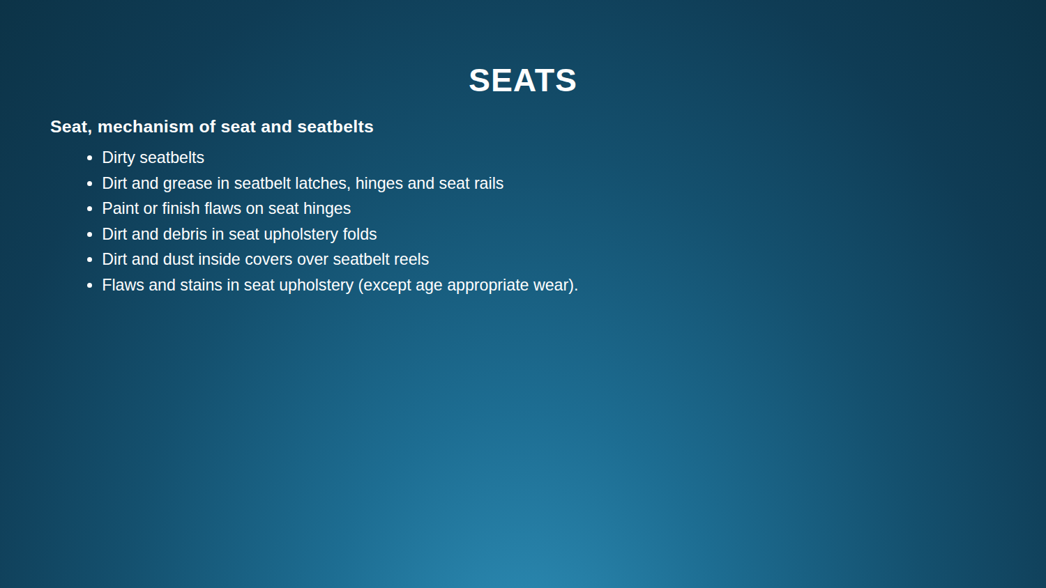SEATS
Seat, mechanism of seat and seatbelts
Dirty seatbelts
Dirt and grease in seatbelt latches, hinges and seat rails
Paint or finish flaws on seat hinges
Dirt and debris in seat upholstery folds
Dirt and dust inside covers over seatbelt reels
Flaws and stains in seat upholstery (except age appropriate wear).